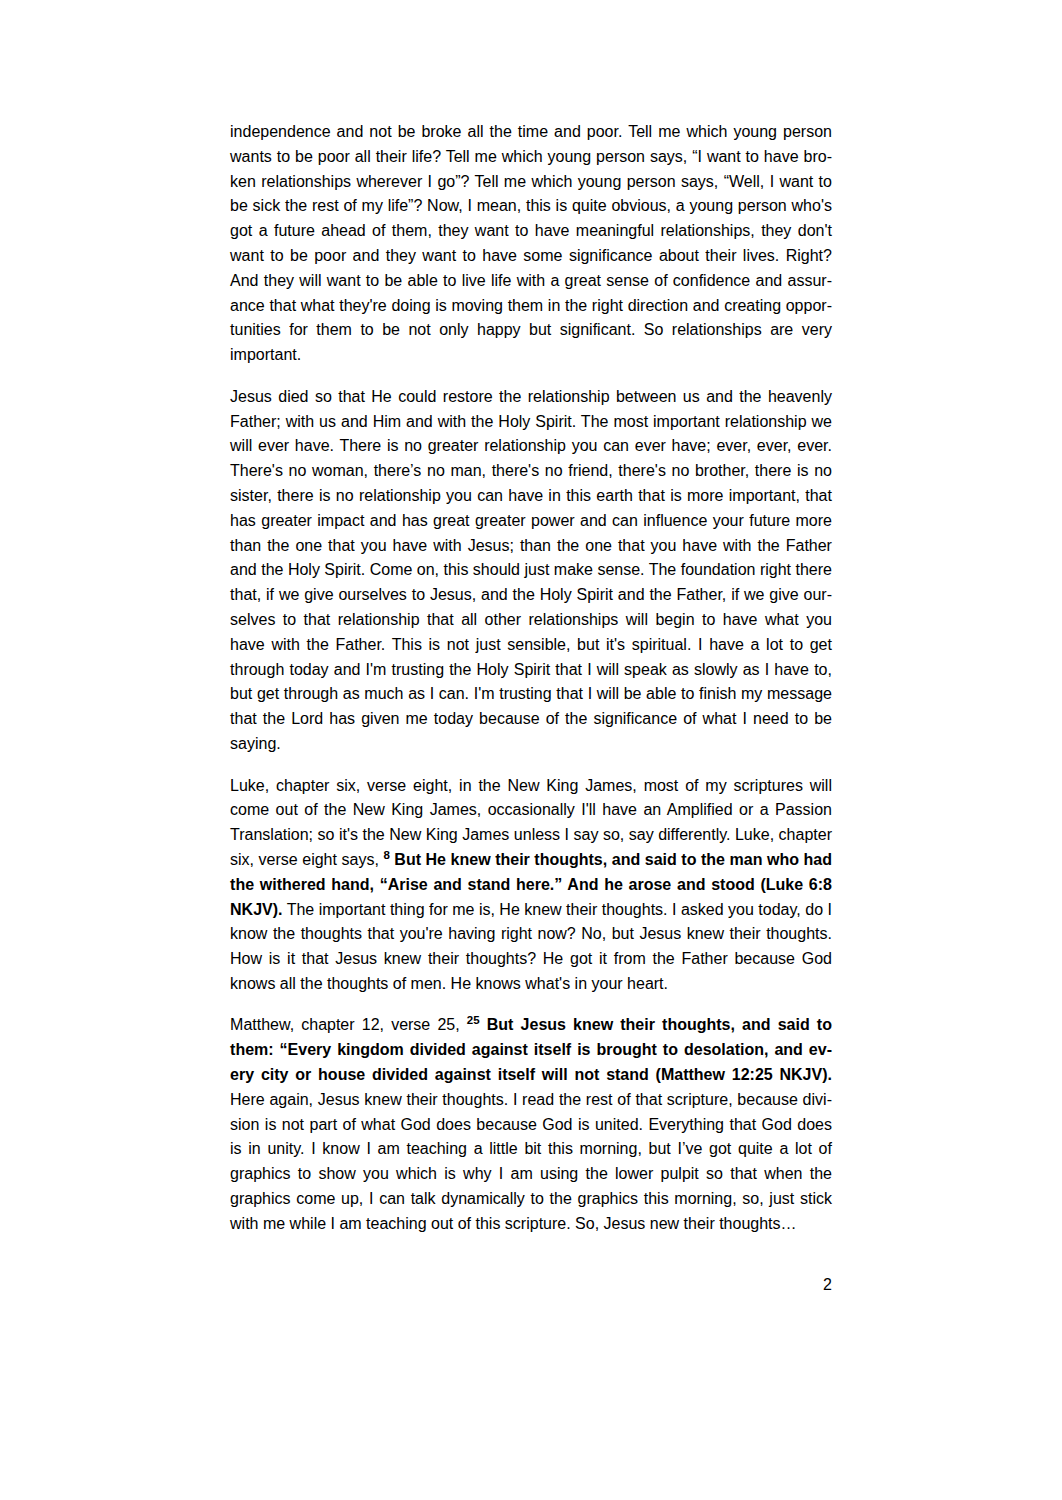independence and not be broke all the time and poor. Tell me which young person wants to be poor all their life? Tell me which young person says, “I want to have broken relationships wherever I go”? Tell me which young person says, “Well, I want to be sick the rest of my life”? Now, I mean, this is quite obvious, a young person who's got a future ahead of them, they want to have meaningful relationships, they don't want to be poor and they want to have some significance about their lives. Right? And they will want to be able to live life with a great sense of confidence and assurance that what they're doing is moving them in the right direction and creating opportunities for them to be not only happy but significant. So relationships are very important.
Jesus died so that He could restore the relationship between us and the heavenly Father; with us and Him and with the Holy Spirit. The most important relationship we will ever have. There is no greater relationship you can ever have; ever, ever, ever. There's no woman, there’s no man, there's no friend, there's no brother, there is no sister, there is no relationship you can have in this earth that is more important, that has greater impact and has great greater power and can influence your future more than the one that you have with Jesus; than the one that you have with the Father and the Holy Spirit. Come on, this should just make sense. The foundation right there that, if we give ourselves to Jesus, and the Holy Spirit and the Father, if we give ourselves to that relationship that all other relationships will begin to have what you have with the Father. This is not just sensible, but it's spiritual. I have a lot to get through today and I'm trusting the Holy Spirit that I will speak as slowly as I have to, but get through as much as I can. I'm trusting that I will be able to finish my message that the Lord has given me today because of the significance of what I need to be saying.
Luke, chapter six, verse eight, in the New King James, most of my scriptures will come out of the New King James, occasionally I'll have an Amplified or a Passion Translation; so it's the New King James unless I say so, say differently. Luke, chapter six, verse eight says, 8 But He knew their thoughts, and said to the man who had the withered hand, “Arise and stand here.” And he arose and stood (Luke 6:8 NKJV). The important thing for me is, He knew their thoughts. I asked you today, do I know the thoughts that you're having right now? No, but Jesus knew their thoughts. How is it that Jesus knew their thoughts? He got it from the Father because God knows all the thoughts of men. He knows what's in your heart.
Matthew, chapter 12, verse 25, 25 But Jesus knew their thoughts, and said to them: “Every kingdom divided against itself is brought to desolation, and every city or house divided against itself will not stand (Matthew 12:25 NKJV). Here again, Jesus knew their thoughts. I read the rest of that scripture, because division is not part of what God does because God is united. Everything that God does is in unity. I know I am teaching a little bit this morning, but I’ve got quite a lot of graphics to show you which is why I am using the lower pulpit so that when the graphics come up, I can talk dynamically to the graphics this morning, so, just stick with me while I am teaching out of this scripture. So, Jesus new their thoughts…
2